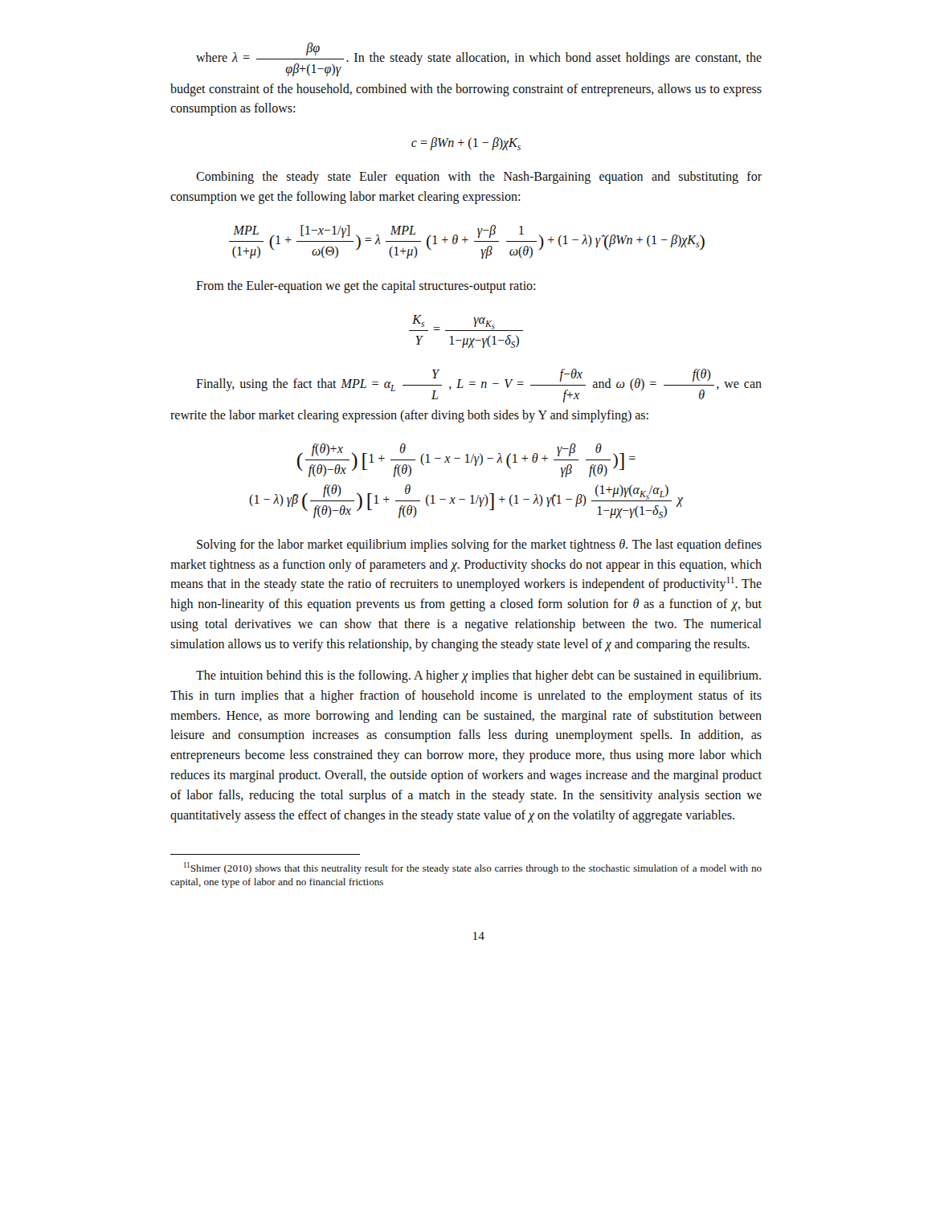where λ = βφ φβ+(1−φ)γ. In the steady state allocation, in which bond asset holdings are constant, the budget constraint of the household, combined with the borrowing constraint of entrepreneurs, allows us to express consumption as follows:
c = βWn + (1 − β)χKs
Combining the steady state Euler equation with the Nash-Bargaining equation and substituting for consumption we get the following labor market clearing expression:
MPL(1+μ) (1 + [1−x−1/γ] ω(Θ)) = λ MPL(1+μ) (1 + θ + γ−β γβ 1 ω(θ)) + (1 − λ) γ̂ (βWn + (1 − β)χKs)
From the Euler-equation we get the capital structures-output ratio:
Ks Y = γαKS 1−μχ−γ(1−δS)
Finally, using the fact that MPL = αL YL , L = n − V = f−θx f+x and ω (θ) = f(θ) θ, we can rewrite the labor market clearing expression (after diving both sides by Y and simplyfing) as:
(f(θ)+x f(θ)−θx) [1 + θf(θ) (1 − x − 1/γ) − λ (1 + θ + γ−β γβ θf(θ))] =
(1 − λ) γ̂β (f(θ) f(θ)−θx) [1 + θf(θ) (1 − x − 1/γ)] + (1 − λ) γ̂(1 − β) (1+μ)γ(αKS/αL) 1−μχ−γ(1−δS) χ
Solving for the labor market equilibrium implies solving for the market tightness θ. The last equation defines market tightness as a function only of parameters and χ. Productivity shocks do not appear in this equation, which means that in the steady state the ratio of recruiters to unemployed workers is independent of productivity11. The high non-linearity of this equation prevents us from getting a closed form solution for θ as a function of χ, but using total derivatives we can show that there is a negative relationship between the two. The numerical simulation allows us to verify this relationship, by changing the steady state level of χ and comparing the results.
The intuition behind this is the following. A higher χ implies that higher debt can be sustained in equilibrium. This in turn implies that a higher fraction of household income is unrelated to the employment status of its members. Hence, as more borrowing and lending can be sustained, the marginal rate of substitution between leisure and consumption increases as consumption falls less during unemployment spells. In addition, as entrepreneurs become less constrained they can borrow more, they produce more, thus using more labor which reduces its marginal product. Overall, the outside option of workers and wages increase and the marginal product of labor falls, reducing the total surplus of a match in the steady state. In the sensitivity analysis section we quantitatively assess the effect of changes in the steady state value of χ on the volatilty of aggregate variables.
11Shimer (2010) shows that this neutrality result for the steady state also carries through to the stochastic simulation of a model with no capital, one type of labor and no financial frictions
14